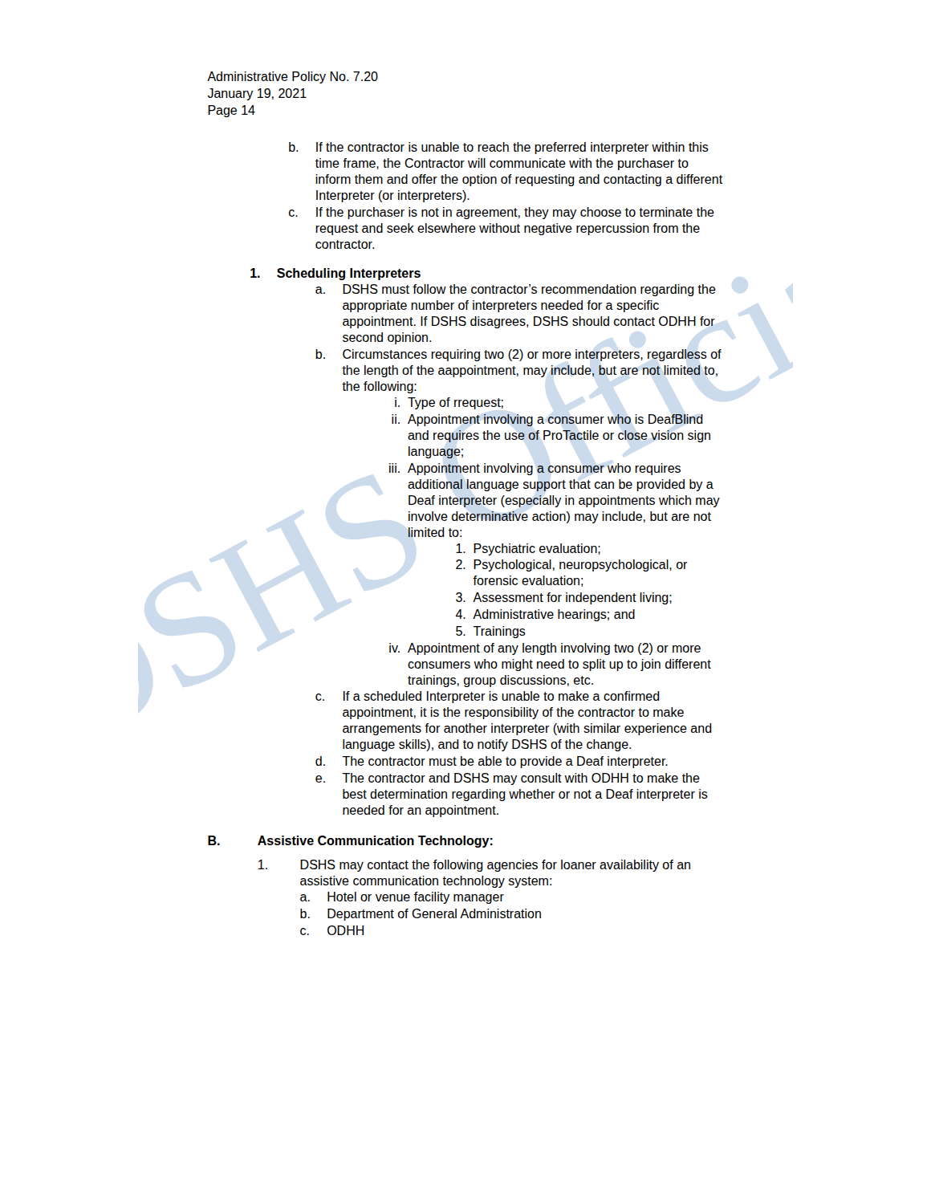DSHS Official
Administrative Policy No. 7.20
January 19, 2021
Page 14
b. If the contractor is unable to reach the preferred interpreter within this time frame, the Contractor will communicate with the purchaser to inform them and offer the option of requesting and contacting a different Interpreter (or interpreters).
c. If the purchaser is not in agreement, they may choose to terminate the request and seek elsewhere without negative repercussion from the contractor.
1. Scheduling Interpreters
a. DSHS must follow the contractor’s recommendation regarding the appropriate number of interpreters needed for a specific appointment. If DSHS disagrees, DSHS should contact ODHH for second opinion.
b. Circumstances requiring two (2) or more interpreters, regardless of the length of the aappointment, may include, but are not limited to, the following:
i. Type of rrequest;
ii. Appointment involving a consumer who is DeafBlind and requires the use of ProTactile or close vision sign language;
iii. Appointment involving a consumer who requires additional language support that can be provided by a Deaf interpreter (especially in appointments which may involve determinative action) may include, but are not limited to:
1. Psychiatric evaluation;
2. Psychological, neuropsychological, or forensic evaluation;
3. Assessment for independent living;
4. Administrative hearings; and
5. Trainings
iv. Appointment of any length involving two (2) or more consumers who might need to split up to join different trainings, group discussions, etc.
c. If a scheduled Interpreter is unable to make a confirmed appointment, it is the responsibility of the contractor to make arrangements for another interpreter (with similar experience and language skills), and to notify DSHS of the change.
d. The contractor must be able to provide a Deaf interpreter.
e. The contractor and DSHS may consult with ODHH to make the best determination regarding whether or not a Deaf interpreter is needed for an appointment.
B.
Assistive Communication Technology:
1. DSHS may contact the following agencies for loaner availability of an assistive communication technology system:
a. Hotel or venue facility manager
b. Department of General Administration
c. ODHH